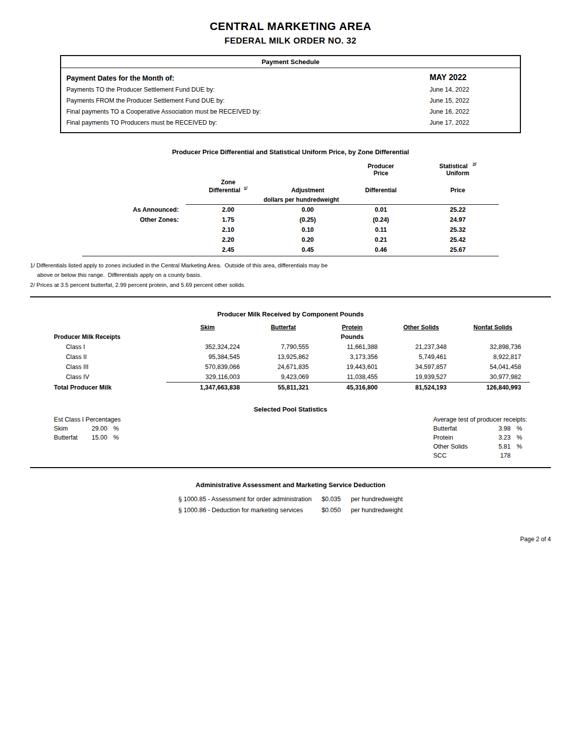CENTRAL MARKETING AREA
FEDERAL MILK ORDER NO. 32
Payment Schedule
| Payment Dates for the Month of: | MAY 2022 |
| Payments TO the Producer Settlement Fund DUE by: | June 14, 2022 |
| Payments FROM the Producer Settlement Fund DUE by: | June 15, 2022 |
| Final payments TO a Cooperative Association must be RECEIVED by: | June 16, 2022 |
| Final payments TO Producers must be RECEIVED by: | June 17, 2022 |
Producer Price Differential and Statistical Uniform Price, by Zone Differential
| | | | Producer Price | Statistical 2/ Uniform |
| --- | --- | --- | --- | --- |
| | Zone Differential 1/ | Adjustment | Differential | Price |
| | dollars per hundredweight | |
| As Announced: | 2.00 | 0.00 | 0.01 | 25.22 |
| Other Zones: | 1.75 | (0.25) | (0.24) | 24.97 |
| | 2.10 | 0.10 | 0.11 | 25.32 |
| | 2.20 | 0.20 | 0.21 | 25.42 |
| | 2.45 | 0.45 | 0.46 | 25.67 |
1/ Differentials listed apply to zones included in the Central Marketing Area. Outside of this area, differentials may be
above or below this range. Differentials apply on a county basis.
2/ Prices at 3.5 percent butterfat, 2.99 percent protein, and 5.69 percent other solids.
Producer Milk Received by Component Pounds
| | Skim | Butterfat | Protein | Other Solids | Nonfat Solids |
| Producer Milk Receipts | | | Pounds | | |
| Class I | 352,324,224 | 7,790,555 | 11,661,388 | 21,237,348 | 32,898,736 |
| Class II | 95,384,545 | 13,925,862 | 3,173,356 | 5,749,461 | 8,922,817 |
| Class III | 570,839,066 | 24,671,835 | 19,443,601 | 34,597,857 | 54,041,458 |
| Class IV | 329,116,003 | 9,423,069 | 11,038,455 | 19,939,527 | 30,977,982 |
| Total Producer Milk | 1,347,663,838 | 55,811,321 | 45,316,800 | 81,524,193 | 126,840,993 |
Selected Pool Statistics
| Est Class I Percentages |
| Skim | 29.00 | % |
| Butterfat | 15.00 | % |
| Average test of producer receipts: |
| Butterfat | 3.98 | % |
| Protein | 3.23 | % |
| Other Solids | 5.81 | % |
| SCC | 178 | |
Administrative Assessment and Marketing Service Deduction
| § 1000.85 - Assessment for order administration | $0.035 | per hundredweight |
| § 1000.86 - Deduction for marketing services | $0.050 | per hundredweight |
Page 2 of 4